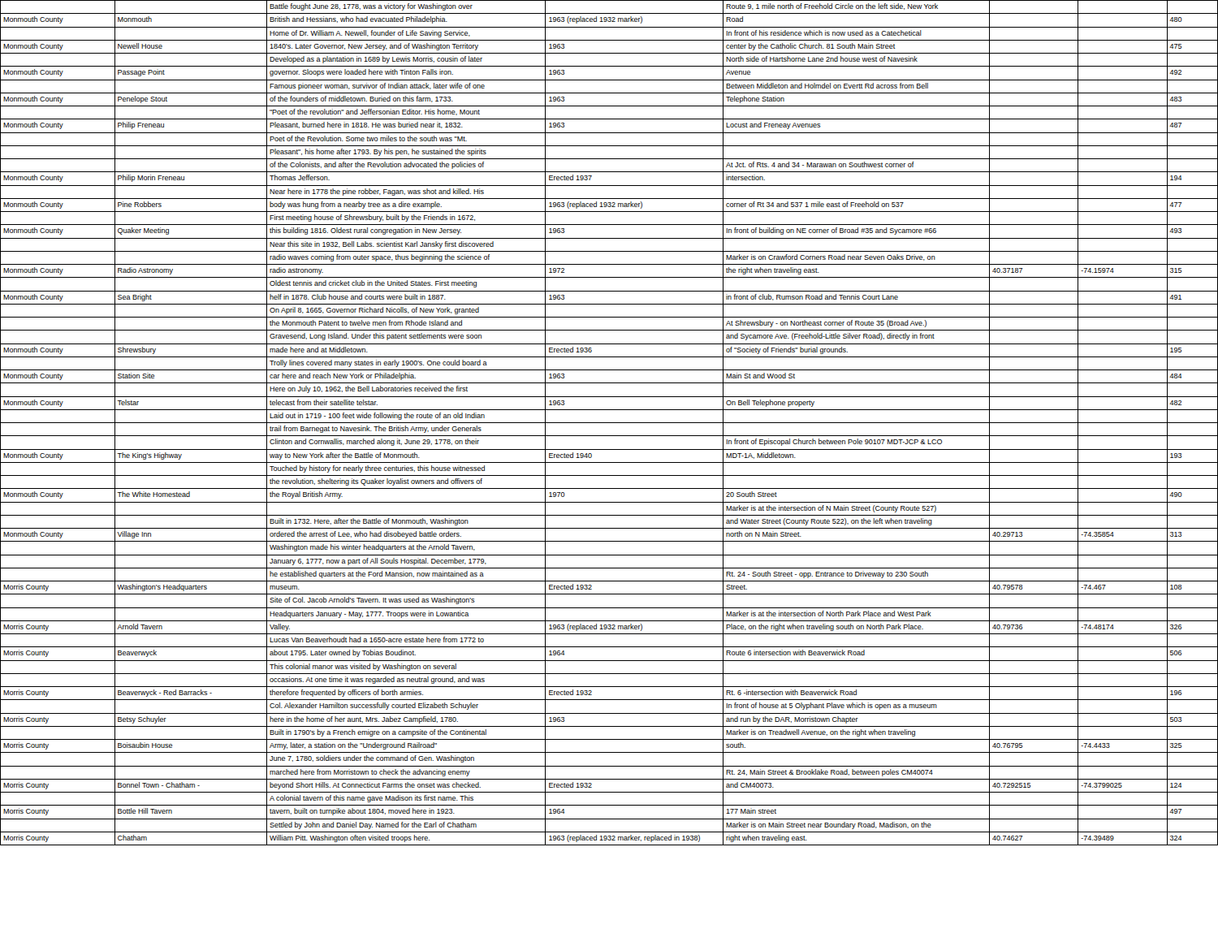| | | Battle fought June 28, 1778, was a victory for Washington over | | Route 9, 1 mile north of Freehold Circle on the left side, New York | | | |
| Monmouth County | Monmouth | British and Hessians, who had evacuated Philadelphia. | 1963 (replaced 1932 marker) | Road | | | 480 |
| | | Home of Dr. William A. Newell, founder of Life Saving Service, | | In front of his residence which is now used as a Catechetical | | | |
| Monmouth County | Newell House | 1840's. Later Governor, New Jersey, and of Washington Territory | 1963 | center by the Catholic Church. 81 South Main Street | | | 475 |
| | | Developed as a plantation in 1689 by Lewis Morris, cousin of later | | North side of Hartshorne Lane 2nd house west of Navesink | | | |
| Monmouth County | Passage Point | governor. Sloops were loaded here with Tinton Falls iron. | 1963 | Avenue | | | 492 |
| | | Famous pioneer woman, survivor of Indian attack, later wife of one | | Between Middleton and Holmdel on Evertt Rd across from Bell | | | |
| Monmouth County | Penelope Stout | of the founders of middletown. Buried on this farm, 1733. | 1963 | Telephone Station | | | 483 |
| | | "Poet of the revolution" and Jeffersonian Editor. His home, Mount | | | | | |
| Monmouth County | Philip Freneau | Pleasant, burned here in 1818. He was buried near it, 1832. | 1963 | Locust and Freneay Avenues | | | 487 |
| | | Poet of the Revolution. Some two miles to the south was "Mt. | | | | | |
| | | Pleasant", his home after 1793. By his pen, he sustained the spirits | | | | | |
| | | of the Colonists, and after the Revolution advocated the policies of | | At Jct. of Rts. 4 and 34 - Marawan on Southwest corner of | | | |
| Monmouth County | Philip Morin Freneau | Thomas Jefferson. | Erected 1937 | intersection. | | | 194 |
| | | Near here in 1778 the pine robber, Fagan, was shot and killed. His | | | | | |
| Monmouth County | Pine Robbers | body was hung from a nearby tree as a dire example. | 1963 (replaced 1932 marker) | corner of Rt 34 and 537 1 mile east of Freehold on 537 | | | 477 |
| | | First meeting house of Shrewsbury, built by the Friends in 1672, | | | | | |
| Monmouth County | Quaker Meeting | this building 1816. Oldest rural congregation in New Jersey. | 1963 | In front of building on NE corner of Broad #35 and Sycamore #66 | | | 493 |
| | | Near this site in 1932, Bell Labs. scientist Karl Jansky first discovered | | | | | |
| | | radio waves coming from outer space, thus beginning the science of | | Marker is on Crawford Corners Road near Seven Oaks Drive, on | | | |
| Monmouth County | Radio Astronomy | radio astronomy. | 1972 | the right when traveling east. | 40.37187 | -74.15974 | 315 |
| | | Oldest tennis and cricket club in the United States. First meeting | | | | | |
| Monmouth County | Sea Bright | helf in 1878. Club house and courts were built in 1887. | 1963 | in front of club, Rumson Road and Tennis Court Lane | | | 491 |
| | | On April 8, 1665, Governor Richard Nicolls, of New York, granted | | | | | |
| | | the Monmouth Patent to twelve men from Rhode Island and | | At Shrewsbury - on Northeast corner of Route 35 (Broad Ave.) | | | |
| | | Gravesend, Long Island. Under this patent settlements were soon | | and Sycamore Ave. (Freehold-Little Silver Road), directly in front | | | |
| Monmouth County | Shrewsbury | made here and at Middletown. | Erected 1936 | of "Society of Friends" burial grounds. | | | 195 |
| | | Trolly lines covered many states in early 1900's. One could board a | | | | | |
| Monmouth County | Station Site | car here and reach New York or Philadelphia. | 1963 | Main St and Wood St | | | 484 |
| | | Here on July 10, 1962, the Bell Laboratories received the first | | | | | |
| Monmouth County | Telstar | telecast from their satellite telstar. | 1963 | On Bell Telephone property | | | 482 |
| | | Laid out in 1719 - 100 feet wide following the route of an old Indian | | | | | |
| | | trail from Barnegat to Navesink. The British Army, under Generals | | | | | |
| | | Clinton and Cornwallis, marched along it, June 29, 1778, on their | | In front of Episcopal Church between Pole 90107 MDT-JCP & LCO | | | |
| Monmouth County | The King's Highway | way to New York after the Battle of Monmouth. | Erected 1940 | MDT-1A, Middletown. | | | 193 |
| | | Touched by history for nearly three centuries, this house witnessed | | | | | |
| | | the revolution, sheltering its Quaker loyalist owners and offivers of | | | | | |
| Monmouth County | The White Homestead | the Royal British Army. | 1970 | 20 South Street | | | 490 |
| | | | | Marker is at the intersection of N Main Street (County Route 527) | | | |
| | | Built in 1732. Here, after the Battle of Monmouth, Washington | | and Water Street (County Route 522), on the left when traveling | | | |
| Monmouth County | Village Inn | ordered the arrest of Lee, who had disobeyed battle orders. | | north on N Main Street. | 40.29713 | -74.35854 | 313 |
| | | Washington made his winter headquarters at the Arnold Tavern, | | | | | |
| | | January 6, 1777, now a part of All Souls Hospital. December, 1779, | | | | | |
| | | he established quarters at the Ford Mansion, now maintained as a | | Rt. 24 - South Street - opp. Entrance to Driveway to 230 South | | | |
| Morris County | Washington's Headquarters | museum. | Erected 1932 | Street. | 40.79578 | -74.467 | 108 |
| | | Site of Col. Jacob Arnold's Tavern. It was used as Washington's | | | | | |
| | | Headquarters January - May, 1777. Troops were in Lowantica | | Marker is at the intersection of North Park Place and West Park | | | |
| Morris County | Arnold Tavern | Valley. | 1963 (replaced 1932 marker) | Place, on the right when traveling south on North Park Place. | 40.79736 | -74.48174 | 326 |
| | | Lucas Van Beaverhoudt had a 1650-acre estate here from 1772 to | | | | | |
| Morris County | Beaverwyck | about 1795. Later owned by Tobias Boudinot. | 1964 | Route 6 intersection with Beaverwick Road | | | 506 |
| | | This colonial manor was visited by Washington on several | | | | | |
| | | occasions. At one time it was regarded as neutral ground, and was | | | | | |
| Morris County | Beaverwyck - Red Barracks - | therefore frequented by officers of borth armies. | Erected 1932 | Rt. 6 -intersection with Beaverwick Road | | | 196 |
| | | Col. Alexander Hamilton successfully courted Elizabeth Schuyler | | In front of house at 5 Olyphant Plave which is open as a museum | | | |
| Morris County | Betsy Schuyler | here in the home of her aunt, Mrs. Jabez Campfield, 1780. | 1963 | and run by the DAR, Morristown Chapter | | | 503 |
| | | Built in 1790's by a French emigre on a campsite of the Continental | | Marker is on Treadwell Avenue, on the right when traveling | | | |
| Morris County | Boisaubin House | Army, later, a station on the "Underground Railroad" | | south. | 40.76795 | -74.4433 | 325 |
| | | June 7, 1780, soldiers under the command of Gen. Washington | | | | | |
| | | marched here from Morristown to check the advancing enemy | | Rt. 24, Main Street & Brooklake Road, between poles CM40074 | | | |
| Morris County | Bonnel Town - Chatham - | beyond Short Hills. At Connecticut Farms the onset was checked. | Erected 1932 | and CM40073. | 40.7292515 | -74.3799025 | 124 |
| | | A colonial tavern of this name gave Madison its first name. This | | | | | |
| Morris County | Bottle Hill Tavern | tavern, built on turnpike about 1804, moved here in 1923. | 1964 | 177 Main street | | | 497 |
| | | Settled by John and Daniel Day. Named for the Earl of Chatham | | Marker is on Main Street near Boundary Road, Madison, on the | | | |
| Morris County | Chatham | William Pitt. Washington often visited troops here. | 1963 (replaced 1932 marker, replaced in 1938) | right when traveling east. | 40.74627 | -74.39489 | 324 |